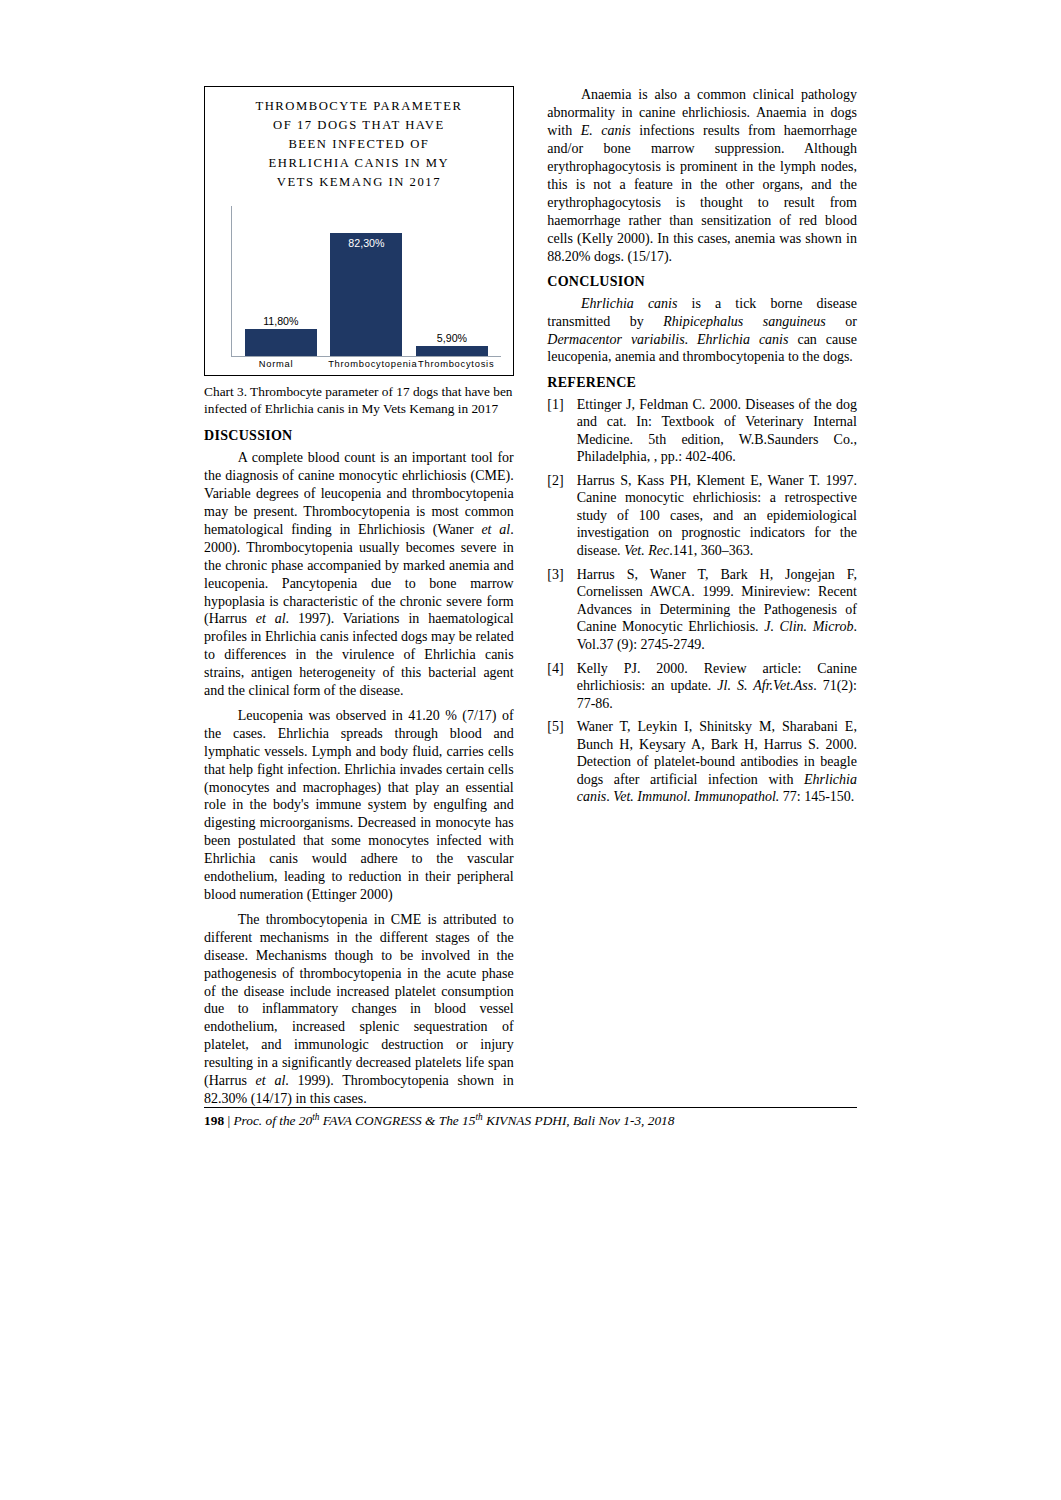Thrombocyte parameter
of 17 dogs that have
been infected of
Ehrlichia canis in My
Vets Kemang in 2017
11,80%
82,30%
5,90%
Normal Thrombocytopenia Thrombocytosis
Chart 3. Thrombocyte parameter of 17 dogs that have ben infected of Ehrlichia canis in My Vets Kemang in 2017
Discussion
A complete blood count is an important tool for the diagnosis of canine monocytic ehrlichiosis (CME). Variable degrees of leucopenia and thrombocytopenia may be present. Thrombocytopenia is most common hematological finding in Ehrlichiosis (Waner et al. 2000). Thrombocytopenia usually becomes severe in the chronic phase accompanied by marked anemia and leucopenia. Pancytopenia due to bone marrow hypoplasia is characteristic of the chronic severe form (Harrus et al. 1997). Variations in haematological profiles in Ehrlichia canis infected dogs may be related to differences in the virulence of Ehrlichia canis strains, antigen heterogeneity of this bacterial agent and the clinical form of the disease.
Leucopenia was observed in 41.20 % (7/17) of the cases. Ehrlichia spreads through blood and lymphatic vessels. Lymph and body fluid, carries cells that help fight infection. Ehrlichia invades certain cells (monocytes and macrophages) that play an essential role in the body's immune system by engulfing and digesting microorganisms. Decreased in monocyte has been postulated that some monocytes infected with Ehrlichia canis would adhere to the vascular endothelium, leading to reduction in their peripheral blood numeration (Ettinger 2000)
The thrombocytopenia in CME is attributed to different mechanisms in the different stages of the disease. Mechanisms though to be involved in the pathogenesis of thrombocytopenia in the acute phase of the disease include increased platelet consumption due to inflammatory changes in blood vessel endothelium, increased splenic sequestration of platelet, and immunologic destruction or injury resulting in a significantly decreased platelets life span (Harrus et al. 1999). Thrombocytopenia shown in 82.30% (14/17) in this cases.
Anaemia is also a common clinical pathology abnormality in canine ehrlichiosis. Anaemia in dogs with E. canis infections results from haemorrhage and/or bone marrow suppression. Although erythrophagocytosis is prominent in the lymph nodes, this is not a feature in the other organs, and the erythrophagocytosis is thought to result from haemorrhage rather than sensitization of red blood cells (Kelly 2000). In this cases, anemia was shown in 88.20% dogs. (15/17).
Conclusion
Ehrlichia canis is a tick borne disease transmitted by Rhipicephalus sanguineus or Dermacentor variabilis. Ehrlichia canis can cause leucopenia, anemia and thrombocytopenia to the dogs.
Reference
Ettinger J, Feldman C. 2000. Diseases of the dog and cat. In: Textbook of Veterinary Internal Medicine. 5th edition, W.B.Saunders Co., Philadelphia, , pp.: 402-406.
Harrus S, Kass PH, Klement E, Waner T. 1997. Canine monocytic ehrlichiosis: a retrospective study of 100 cases, and an epidemiological investigation on prognostic indicators for the disease. Vet. Rec.141, 360–363.
Harrus S, Waner T, Bark H, Jongejan F, Cornelissen AWCA. 1999. Minireview: Recent Advances in Determining the Pathogenesis of Canine Monocytic Ehrlichiosis. J. Clin. Microb. Vol.37 (9): 2745-2749.
Kelly PJ. 2000. Review article: Canine ehrlichiosis: an update. Jl. S. Afr.Vet.Ass. 71(2): 77-86.
Waner T, Leykin I, Shinitsky M, Sharabani E, Bunch H, Keysary A, Bark H, Harrus S. 2000. Detection of platelet-bound antibodies in beagle dogs after artificial infection with Ehrlichia canis. Vet. Immunol. Immunopathol. 77: 145-150.
198 | Proc. of the 20th FAVA CONGRESS & The 15th KIVNAS PDHI, Bali Nov 1-3, 2018